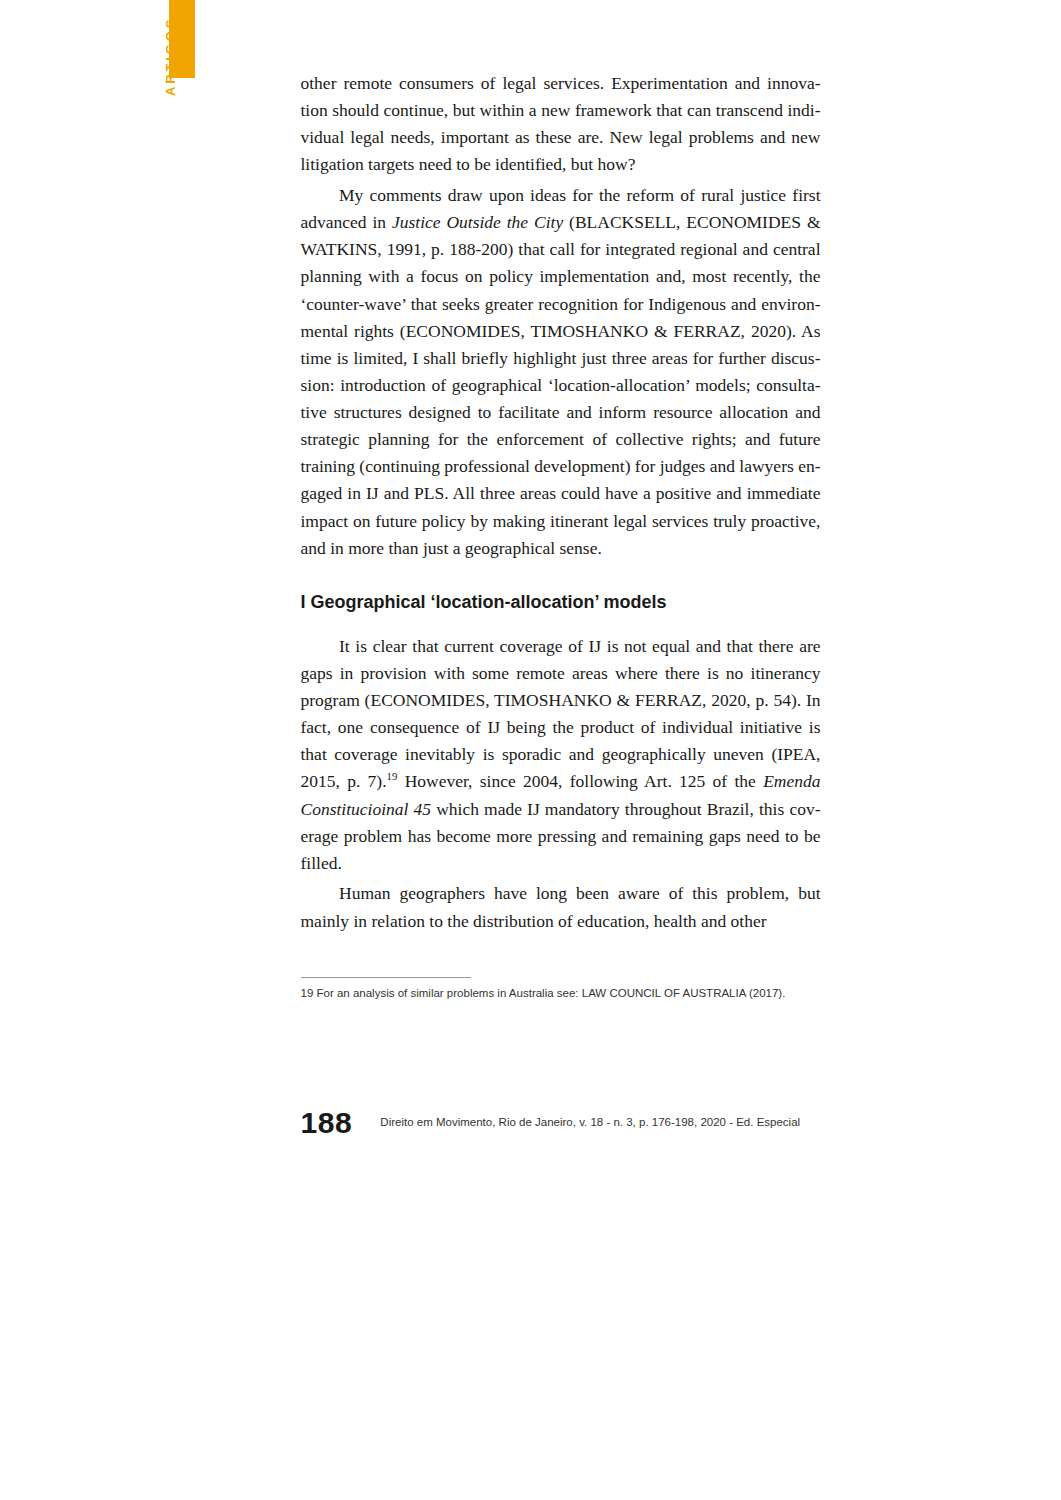ARTIGOS
other remote consumers of legal services. Experimentation and innovation should continue, but within a new framework that can transcend individual legal needs, important as these are. New legal problems and new litigation targets need to be identified, but how?
My comments draw upon ideas for the reform of rural justice first advanced in Justice Outside the City (BLACKSELL, ECONOMIDES & WATKINS, 1991, p. 188-200) that call for integrated regional and central planning with a focus on policy implementation and, most recently, the ‘counter-wave’ that seeks greater recognition for Indigenous and environmental rights (ECONOMIDES, TIMOSHANKO & FERRAZ, 2020). As time is limited, I shall briefly highlight just three areas for further discussion: introduction of geographical ‘location-allocation’ models; consultative structures designed to facilitate and inform resource allocation and strategic planning for the enforcement of collective rights; and future training (continuing professional development) for judges and lawyers engaged in IJ and PLS. All three areas could have a positive and immediate impact on future policy by making itinerant legal services truly proactive, and in more than just a geographical sense.
I Geographical ‘location-allocation’ models
It is clear that current coverage of IJ is not equal and that there are gaps in provision with some remote areas where there is no itinerancy program (ECONOMIDES, TIMOSHANKO & FERRAZ, 2020, p. 54). In fact, one consequence of IJ being the product of individual initiative is that coverage inevitably is sporadic and geographically uneven (IPEA, 2015, p. 7).19 However, since 2004, following Art. 125 of the Emenda Constitucioinal 45 which made IJ mandatory throughout Brazil, this coverage problem has become more pressing and remaining gaps need to be filled.
Human geographers have long been aware of this problem, but mainly in relation to the distribution of education, health and other
19 For an analysis of similar problems in Australia see: LAW COUNCIL OF AUSTRALIA (2017).
188 Direito em Movimento, Rio de Janeiro, v. 18 - n. 3, p. 176-198, 2020 - Ed. Especial